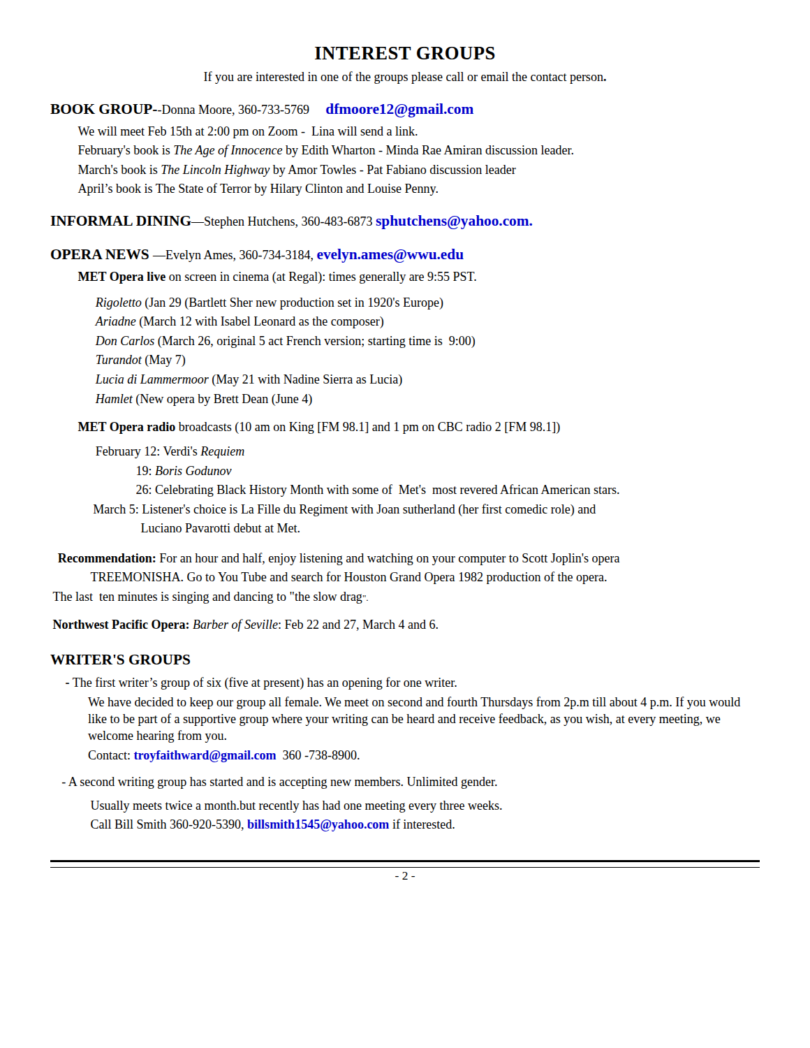INTEREST GROUPS
If you are interested in one of the groups please call or email the contact person.
BOOK GROUP--Donna Moore, 360-733-5769 dfmoore12@gmail.com
We will meet Feb 15th at 2:00 pm on Zoom - Lina will send a link.
February's book is The Age of Innocence by Edith Wharton - Minda Rae Amiran discussion leader.
March's book is The Lincoln Highway by Amor Towles - Pat Fabiano discussion leader
April’s book is The State of Terror by Hilary Clinton and Louise Penny.
INFORMAL DINING—Stephen Hutchens, 360-483-6873 sphutchens@yahoo.com.
OPERA NEWS —Evelyn Ames, 360-734-3184, evelyn.ames@wwu.edu
MET Opera live on screen in cinema (at Regal): times generally are 9:55 PST.
Rigoletto (Jan 29 (Bartlett Sher new production set in 1920's Europe)
Ariadne (March 12 with Isabel Leonard as the composer)
Don Carlos (March 26, original 5 act French version; starting time is 9:00)
Turandot (May 7)
Lucia di Lammermoor (May 21 with Nadine Sierra as Lucia)
Hamlet (New opera by Brett Dean (June 4)
MET Opera radio broadcasts (10 am on King [FM 98.1] and 1 pm on CBC radio 2 [FM 98.1])
February 12: Verdi's Requiem
19: Boris Godunov
26: Celebrating Black History Month with some of Met's most revered African American stars.
March 5: Listener's choice is La Fille du Regiment with Joan sutherland (her first comedic role) and
Luciano Pavarotti debut at Met.
Recommendation: For an hour and half, enjoy listening and watching on your computer to Scott Joplin's opera
TREEMONISHA. Go to You Tube and search for Houston Grand Opera 1982 production of the opera.
The last ten minutes is singing and dancing to "the slow drag".
Northwest Pacific Opera: Barber of Seville: Feb 22 and 27, March 4 and 6.
WRITER'S GROUPS
- The first writer’s group of six (five at present) has an opening for one writer.
We have decided to keep our group all female. We meet on second and fourth Thursdays from 2p.m till about 4 p.m. If you would like to be part of a supportive group where your writing can be heard and receive feedback, as you wish, at every meeting, we welcome hearing from you.
Contact: troyfaithward@gmail.com 360 -738-8900.
- A second writing group has started and is accepting new members. Unlimited gender.
Usually meets twice a month.but recently has had one meeting every three weeks.
Call Bill Smith 360-920-5390, billsmith1545@yahoo.com if interested.
- 2 -